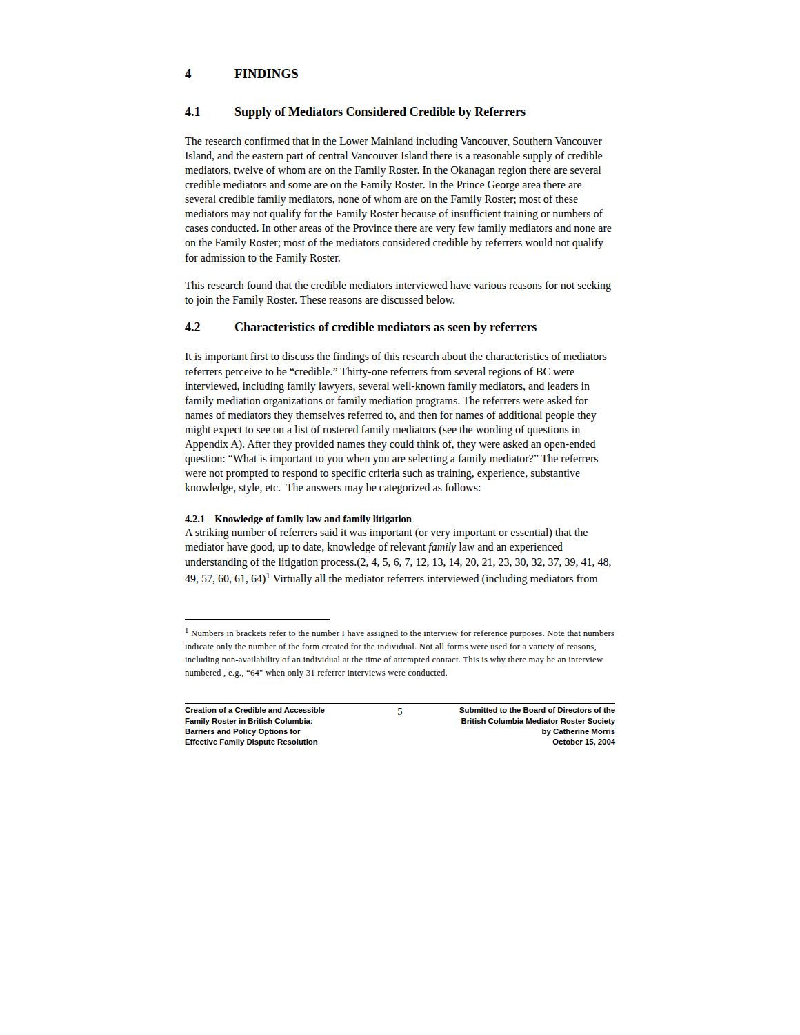4 FINDINGS
4.1 Supply of Mediators Considered Credible by Referrers
The research confirmed that in the Lower Mainland including Vancouver, Southern Vancouver Island, and the eastern part of central Vancouver Island there is a reasonable supply of credible mediators, twelve of whom are on the Family Roster. In the Okanagan region there are several credible mediators and some are on the Family Roster. In the Prince George area there are several credible family mediators, none of whom are on the Family Roster; most of these mediators may not qualify for the Family Roster because of insufficient training or numbers of cases conducted. In other areas of the Province there are very few family mediators and none are on the Family Roster; most of the mediators considered credible by referrers would not qualify for admission to the Family Roster.
This research found that the credible mediators interviewed have various reasons for not seeking to join the Family Roster. These reasons are discussed below.
4.2 Characteristics of credible mediators as seen by referrers
It is important first to discuss the findings of this research about the characteristics of mediators referrers perceive to be “credible.” Thirty-one referrers from several regions of BC were interviewed, including family lawyers, several well-known family mediators, and leaders in family mediation organizations or family mediation programs. The referrers were asked for names of mediators they themselves referred to, and then for names of additional people they might expect to see on a list of rostered family mediators (see the wording of questions in Appendix A). After they provided names they could think of, they were asked an open-ended question: “What is important to you when you are selecting a family mediator?” The referrers were not prompted to respond to specific criteria such as training, experience, substantive knowledge, style, etc. The answers may be categorized as follows:
4.2.1 Knowledge of family law and family litigation
A striking number of referrers said it was important (or very important or essential) that the mediator have good, up to date, knowledge of relevant family law and an experienced understanding of the litigation process.(2, 4, 5, 6, 7, 12, 13, 14, 20, 21, 23, 30, 32, 37, 39, 41, 48, 49, 57, 60, 61, 64)1 Virtually all the mediator referrers interviewed (including mediators from
1 Numbers in brackets refer to the number I have assigned to the interview for reference purposes. Note that numbers indicate only the number of the form created for the individual. Not all forms were used for a variety of reasons, including non-availability of an individual at the time of attempted contact. This is why there may be an interview numbered , e.g., “64" when only 31 referrer interviews were conducted.
| Creation of a Credible and Accessible Family Roster in British Columbia: Barriers and Policy Options for Effective Family Dispute Resolution | 5 | Submitted to the Board of Directors of the British Columbia Mediator Roster Society by Catherine Morris October 15, 2004 |